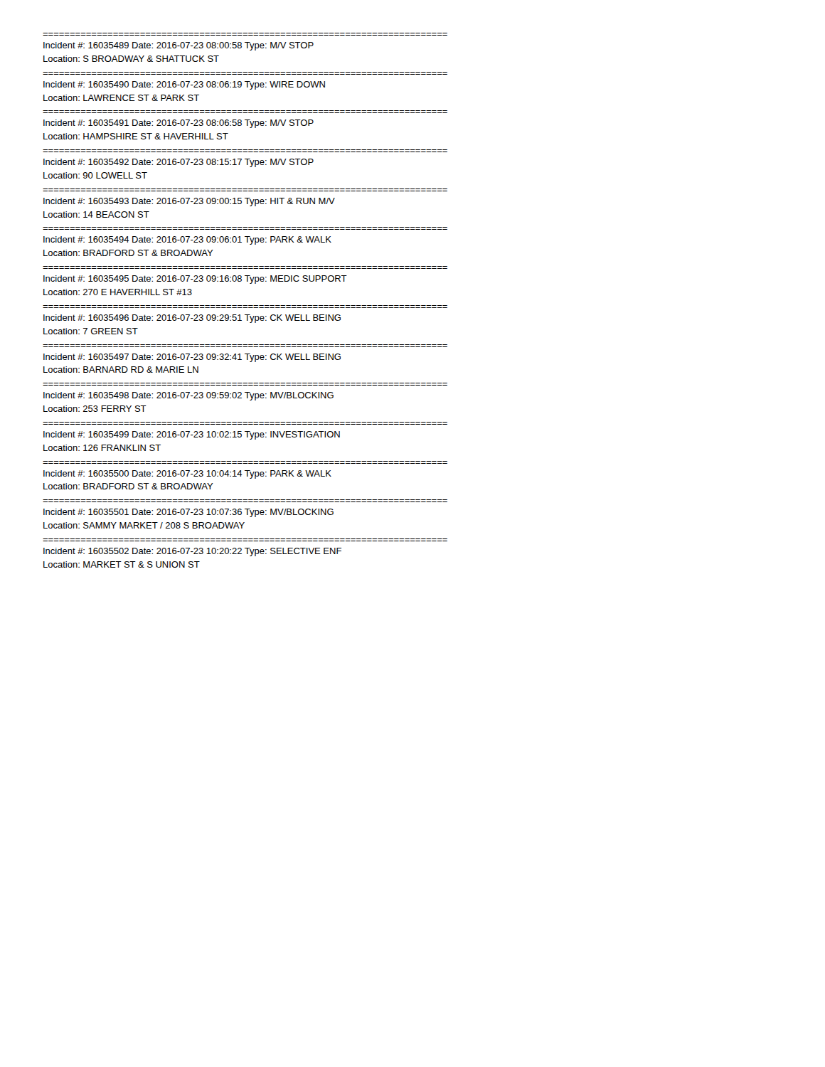===========================================================================
Incident #: 16035489 Date: 2016-07-23 08:00:58 Type: M/V STOP
Location: S BROADWAY & SHATTUCK ST
===========================================================================
Incident #: 16035490 Date: 2016-07-23 08:06:19 Type: WIRE DOWN
Location: LAWRENCE ST & PARK ST
===========================================================================
Incident #: 16035491 Date: 2016-07-23 08:06:58 Type: M/V STOP
Location: HAMPSHIRE ST & HAVERHILL ST
===========================================================================
Incident #: 16035492 Date: 2016-07-23 08:15:17 Type: M/V STOP
Location: 90 LOWELL ST
===========================================================================
Incident #: 16035493 Date: 2016-07-23 09:00:15 Type: HIT & RUN M/V
Location: 14 BEACON ST
===========================================================================
Incident #: 16035494 Date: 2016-07-23 09:06:01 Type: PARK & WALK
Location: BRADFORD ST & BROADWAY
===========================================================================
Incident #: 16035495 Date: 2016-07-23 09:16:08 Type: MEDIC SUPPORT
Location: 270 E HAVERHILL ST #13
===========================================================================
Incident #: 16035496 Date: 2016-07-23 09:29:51 Type: CK WELL BEING
Location: 7 GREEN ST
===========================================================================
Incident #: 16035497 Date: 2016-07-23 09:32:41 Type: CK WELL BEING
Location: BARNARD RD & MARIE LN
===========================================================================
Incident #: 16035498 Date: 2016-07-23 09:59:02 Type: MV/BLOCKING
Location: 253 FERRY ST
===========================================================================
Incident #: 16035499 Date: 2016-07-23 10:02:15 Type: INVESTIGATION
Location: 126 FRANKLIN ST
===========================================================================
Incident #: 16035500 Date: 2016-07-23 10:04:14 Type: PARK & WALK
Location: BRADFORD ST & BROADWAY
===========================================================================
Incident #: 16035501 Date: 2016-07-23 10:07:36 Type: MV/BLOCKING
Location: SAMMY MARKET / 208 S BROADWAY
===========================================================================
Incident #: 16035502 Date: 2016-07-23 10:20:22 Type: SELECTIVE ENF
Location: MARKET ST & S UNION ST